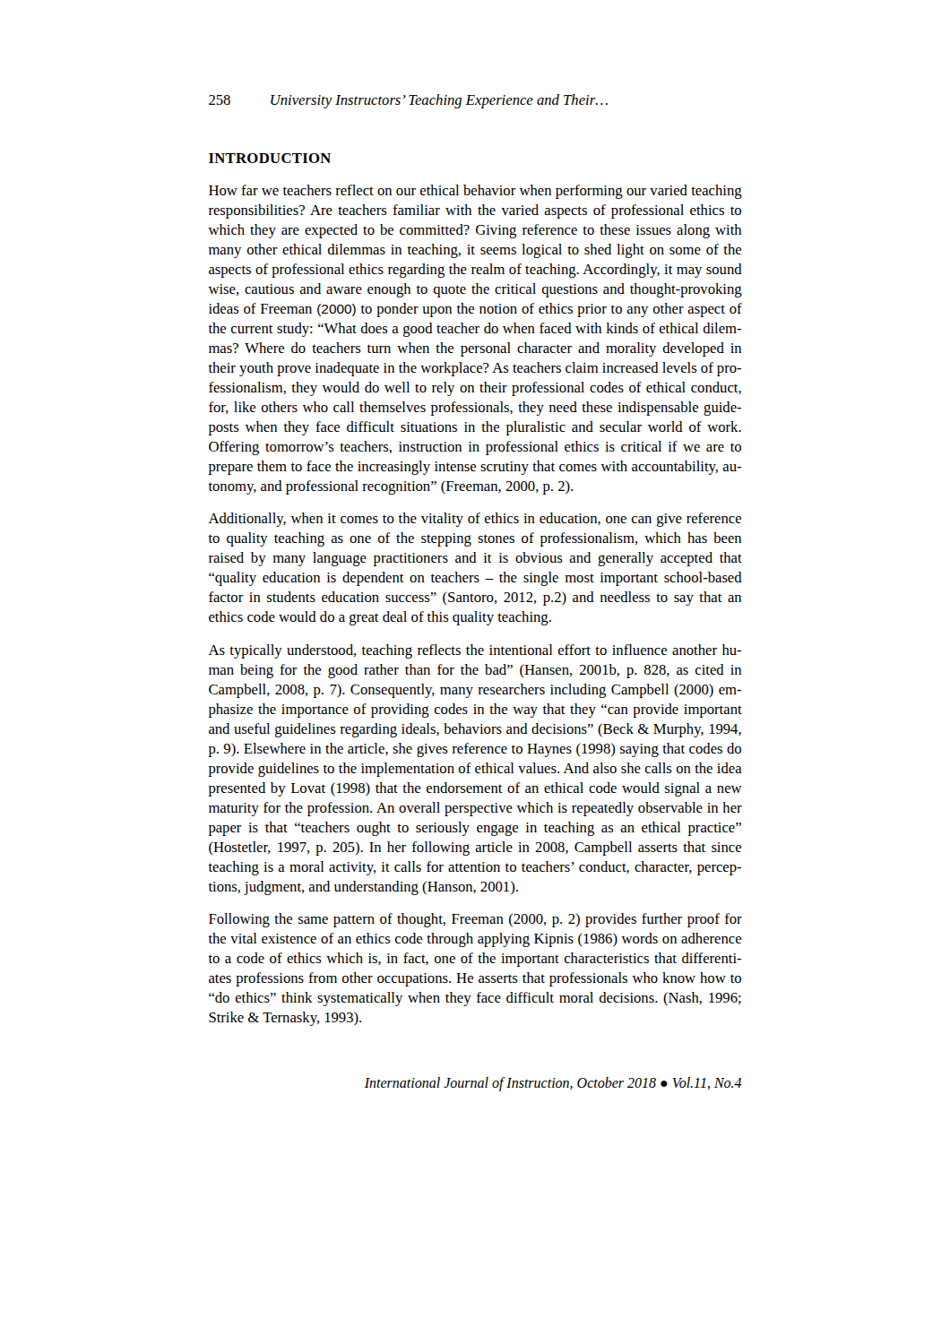258 University Instructors’ Teaching Experience and Their…
INTRODUCTION
How far we teachers reflect on our ethical behavior when performing our varied teaching responsibilities? Are teachers familiar with the varied aspects of professional ethics to which they are expected to be committed? Giving reference to these issues along with many other ethical dilemmas in teaching, it seems logical to shed light on some of the aspects of professional ethics regarding the realm of teaching. Accordingly, it may sound wise, cautious and aware enough to quote the critical questions and thought-provoking ideas of Freeman (2000) to ponder upon the notion of ethics prior to any other aspect of the current study: “What does a good teacher do when faced with kinds of ethical dilemmas? Where do teachers turn when the personal character and morality developed in their youth prove inadequate in the workplace? As teachers claim increased levels of professionalism, they would do well to rely on their professional codes of ethical conduct, for, like others who call themselves professionals, they need these indispensable guideposts when they face difficult situations in the pluralistic and secular world of work. Offering tomorrow’s teachers, instruction in professional ethics is critical if we are to prepare them to face the increasingly intense scrutiny that comes with accountability, autonomy, and professional recognition” (Freeman, 2000, p. 2).
Additionally, when it comes to the vitality of ethics in education, one can give reference to quality teaching as one of the stepping stones of professionalism, which has been raised by many language practitioners and it is obvious and generally accepted that “quality education is dependent on teachers – the single most important school-based factor in students education success” (Santoro, 2012, p.2) and needless to say that an ethics code would do a great deal of this quality teaching.
As typically understood, teaching reflects the intentional effort to influence another human being for the good rather than for the bad” (Hansen, 2001b, p. 828, as cited in Campbell, 2008, p. 7). Consequently, many researchers including Campbell (2000) emphasize the importance of providing codes in the way that they “can provide important and useful guidelines regarding ideals, behaviors and decisions” (Beck & Murphy, 1994, p. 9). Elsewhere in the article, she gives reference to Haynes (1998) saying that codes do provide guidelines to the implementation of ethical values. And also she calls on the idea presented by Lovat (1998) that the endorsement of an ethical code would signal a new maturity for the profession. An overall perspective which is repeatedly observable in her paper is that “teachers ought to seriously engage in teaching as an ethical practice” (Hostetler, 1997, p. 205). In her following article in 2008, Campbell asserts that since teaching is a moral activity, it calls for attention to teachers’ conduct, character, perceptions, judgment, and understanding (Hanson, 2001).
Following the same pattern of thought, Freeman (2000, p. 2) provides further proof for the vital existence of an ethics code through applying Kipnis (1986) words on adherence to a code of ethics which is, in fact, one of the important characteristics that differentiates professions from other occupations. He asserts that professionals who know how to “do ethics” think systematically when they face difficult moral decisions. (Nash, 1996; Strike & Ternasky, 1993).
International Journal of Instruction, October 2018 ● Vol.11, No.4